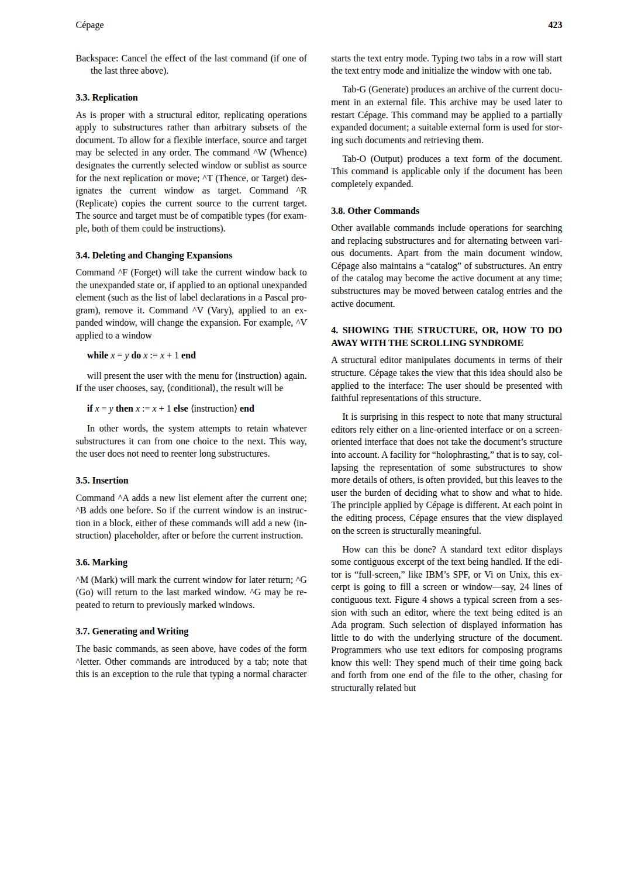Cépage 423
Backspace: Cancel the effect of the last command (if one of the last three above).
3.3. Replication
As is proper with a structural editor, replicating operations apply to substructures rather than arbitrary subsets of the document. To allow for a flexible interface, source and target may be selected in any order. The command ^W (Whence) designates the currently selected window or sublist as source for the next replication or move; ^T (Thence, or Target) designates the current window as target. Command ^R (Replicate) copies the current source to the current target. The source and target must be of compatible types (for example, both of them could be instructions).
3.4. Deleting and Changing Expansions
Command ^F (Forget) will take the current window back to the unexpanded state or, if applied to an optional unexpanded element (such as the list of label declarations in a Pascal program), remove it. Command ^V (Vary), applied to an expanded window, will change the expansion. For example, ^V applied to a window
while x = y do x := x + 1 end
will present the user with the menu for ⟨instruction⟩ again. If the user chooses, say, ⟨conditional⟩, the result will be
if x = y then x := x + 1 else ⟨instruction⟩ end
In other words, the system attempts to retain whatever substructures it can from one choice to the next. This way, the user does not need to reenter long substructures.
3.5. Insertion
Command ^A adds a new list element after the current one; ^B adds one before. So if the current window is an instruction in a block, either of these commands will add a new ⟨instruction⟩ placeholder, after or before the current instruction.
3.6. Marking
^M (Mark) will mark the current window for later return; ^G (Go) will return to the last marked window. ^G may be repeated to return to previously marked windows.
3.7. Generating and Writing
The basic commands, as seen above, have codes of the form ^letter. Other commands are introduced by a tab; note that this is an exception to the rule that typing a normal character starts the text entry mode. Typing two tabs in a row will start the text entry mode and initialize the window with one tab.
Tab-G (Generate) produces an archive of the current document in an external file. This archive may be used later to restart Cépage. This command may be applied to a partially expanded document; a suitable external form is used for storing such documents and retrieving them.
Tab-O (Output) produces a text form of the document. This command is applicable only if the document has been completely expanded.
3.8. Other Commands
Other available commands include operations for searching and replacing substructures and for alternating between various documents. Apart from the main document window, Cépage also maintains a “catalog” of substructures. An entry of the catalog may become the active document at any time; substructures may be moved between catalog entries and the active document.
4. SHOWING THE STRUCTURE, OR, HOW TO DO AWAY WITH THE SCROLLING SYNDROME
A structural editor manipulates documents in terms of their structure. Cépage takes the view that this idea should also be applied to the interface: The user should be presented with faithful representations of this structure.
It is surprising in this respect to note that many structural editors rely either on a line-oriented interface or on a screen-oriented interface that does not take the document’s structure into account. A facility for “holophrasting,” that is to say, collapsing the representation of some substructures to show more details of others, is often provided, but this leaves to the user the burden of deciding what to show and what to hide. The principle applied by Cépage is different. At each point in the editing process, Cépage ensures that the view displayed on the screen is structurally meaningful.
How can this be done? A standard text editor displays some contiguous excerpt of the text being handled. If the editor is “full-screen,” like IBM’s SPF, or Vi on Unix, this excerpt is going to fill a screen or window—say, 24 lines of contiguous text. Figure 4 shows a typical screen from a session with such an editor, where the text being edited is an Ada program. Such selection of displayed information has little to do with the underlying structure of the document. Programmers who use text editors for composing programs know this well: They spend much of their time going back and forth from one end of the file to the other, chasing for structurally related but